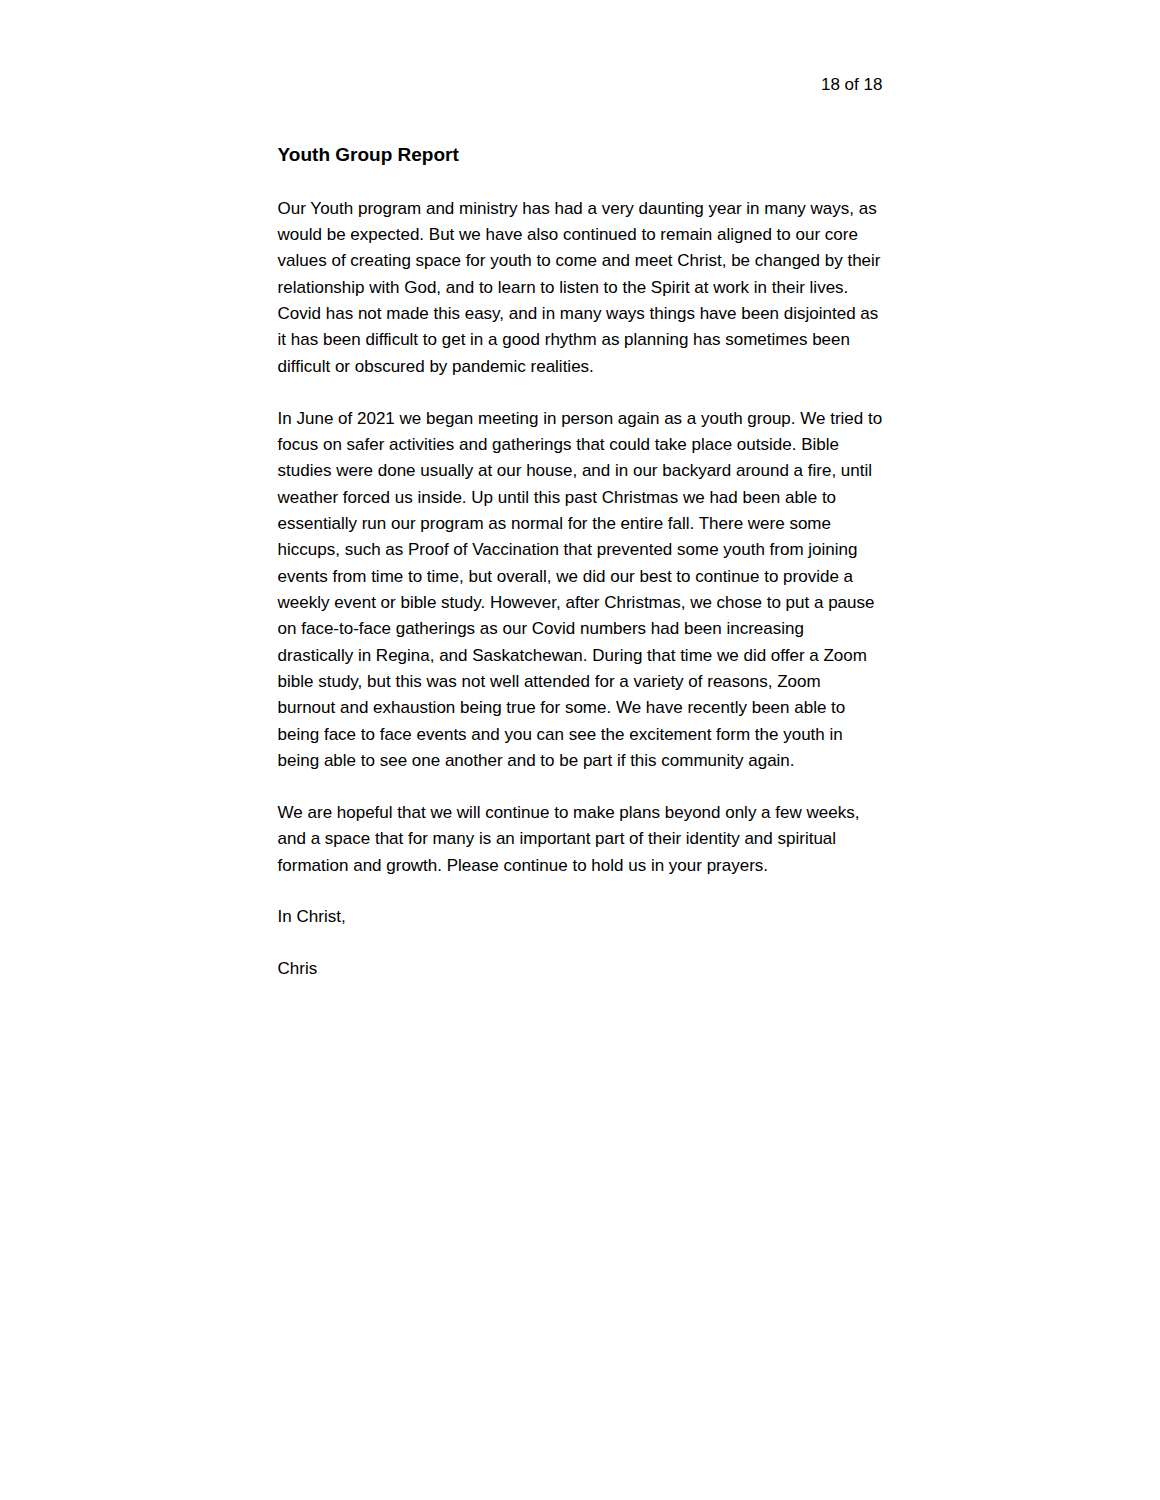18 of 18
Youth Group Report
Our Youth program and ministry has had a very daunting year in many ways, as would be expected. But we have also continued to remain aligned to our core values of creating space for youth to come and meet Christ, be changed by their relationship with God, and to learn to listen to the Spirit at work in their lives. Covid has not made this easy, and in many ways things have been disjointed as it has been difficult to get in a good rhythm as planning has sometimes been difficult or obscured by pandemic realities.
In June of 2021 we began meeting in person again as a youth group. We tried to focus on safer activities and gatherings that could take place outside. Bible studies were done usually at our house, and in our backyard around a fire, until weather forced us inside. Up until this past Christmas we had been able to essentially run our program as normal for the entire fall. There were some hiccups, such as Proof of Vaccination that prevented some youth from joining events from time to time, but overall, we did our best to continue to provide a weekly event or bible study. However, after Christmas, we chose to put a pause on face-to-face gatherings as our Covid numbers had been increasing drastically in Regina, and Saskatchewan. During that time we did offer a Zoom bible study, but this was not well attended for a variety of reasons, Zoom burnout and exhaustion being true for some. We have recently been able to being face to face events and you can see the excitement form the youth in being able to see one another and to be part if this community again.
We are hopeful that we will continue to make plans beyond only a few weeks, and a space that for many is an important part of their identity and spiritual formation and growth. Please continue to hold us in your prayers.
In Christ,
Chris